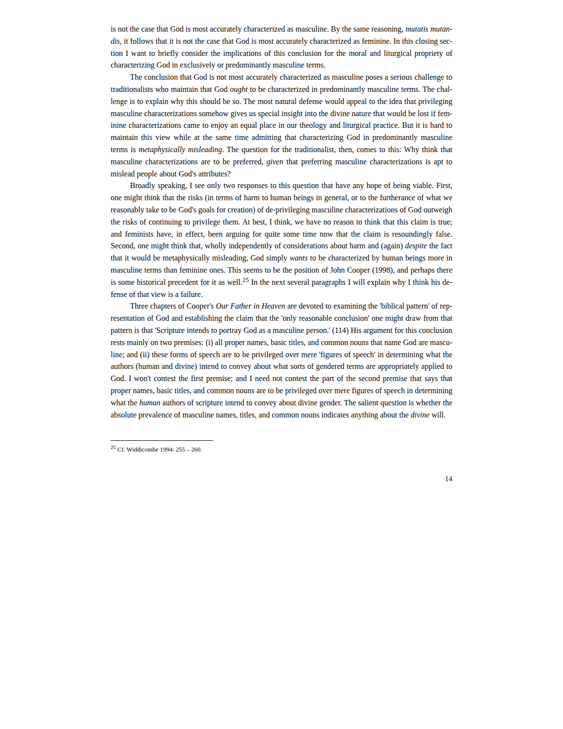is not the case that God is most accurately characterized as masculine. By the same reasoning, mutatis mutandis, it follows that it is not the case that God is most accurately characterized as feminine. In this closing section I want to briefly consider the implications of this conclusion for the moral and liturgical propriety of characterizing God in exclusively or predominantly masculine terms.
The conclusion that God is not most accurately characterized as masculine poses a serious challenge to traditionalists who maintain that God ought to be characterized in predominantly masculine terms. The challenge is to explain why this should be so. The most natural defense would appeal to the idea that privileging masculine characterizations somehow gives us special insight into the divine nature that would be lost if feminine characterizations came to enjoy an equal place in our theology and liturgical practice. But it is hard to maintain this view while at the same time admitting that characterizing God in predominantly masculine terms is metaphysically misleading. The question for the traditionalist, then, comes to this: Why think that masculine characterizations are to be preferred, given that preferring masculine characterizations is apt to mislead people about God's attributes?
Broadly speaking, I see only two responses to this question that have any hope of being viable. First, one might think that the risks (in terms of harm to human beings in general, or to the furtherance of what we reasonably take to be God's goals for creation) of de-privileging masculine characterizations of God outweigh the risks of continuing to privilege them. At best, I think, we have no reason to think that this claim is true; and feminists have, in effect, been arguing for quite some time now that the claim is resoundingly false. Second, one might think that, wholly independently of considerations about harm and (again) despite the fact that it would be metaphysically misleading, God simply wants to be characterized by human beings more in masculine terms than feminine ones. This seems to be the position of John Cooper (1998), and perhaps there is some historical precedent for it as well.25 In the next several paragraphs I will explain why I think his defense of that view is a failure.
Three chapters of Cooper's Our Father in Heaven are devoted to examining the 'biblical pattern' of representation of God and establishing the claim that the 'only reasonable conclusion' one might draw from that pattern is that 'Scripture intends to portray God as a masculine person.' (114) His argument for this conclusion rests mainly on two premises: (i) all proper names, basic titles, and common nouns that name God are masculine; and (ii) these forms of speech are to be privileged over mere 'figures of speech' in determining what the authors (human and divine) intend to convey about what sorts of gendered terms are appropriately applied to God. I won't contest the first premise; and I need not contest the part of the second premise that says that proper names, basic titles, and common nouns are to be privileged over mere figures of speech in determining what the human authors of scripture intend to convey about divine gender. The salient question is whether the absolute prevalence of masculine names, titles, and common nouns indicates anything about the divine will.
25 Cf. Widdicombe 1994: 255 – 260.
14